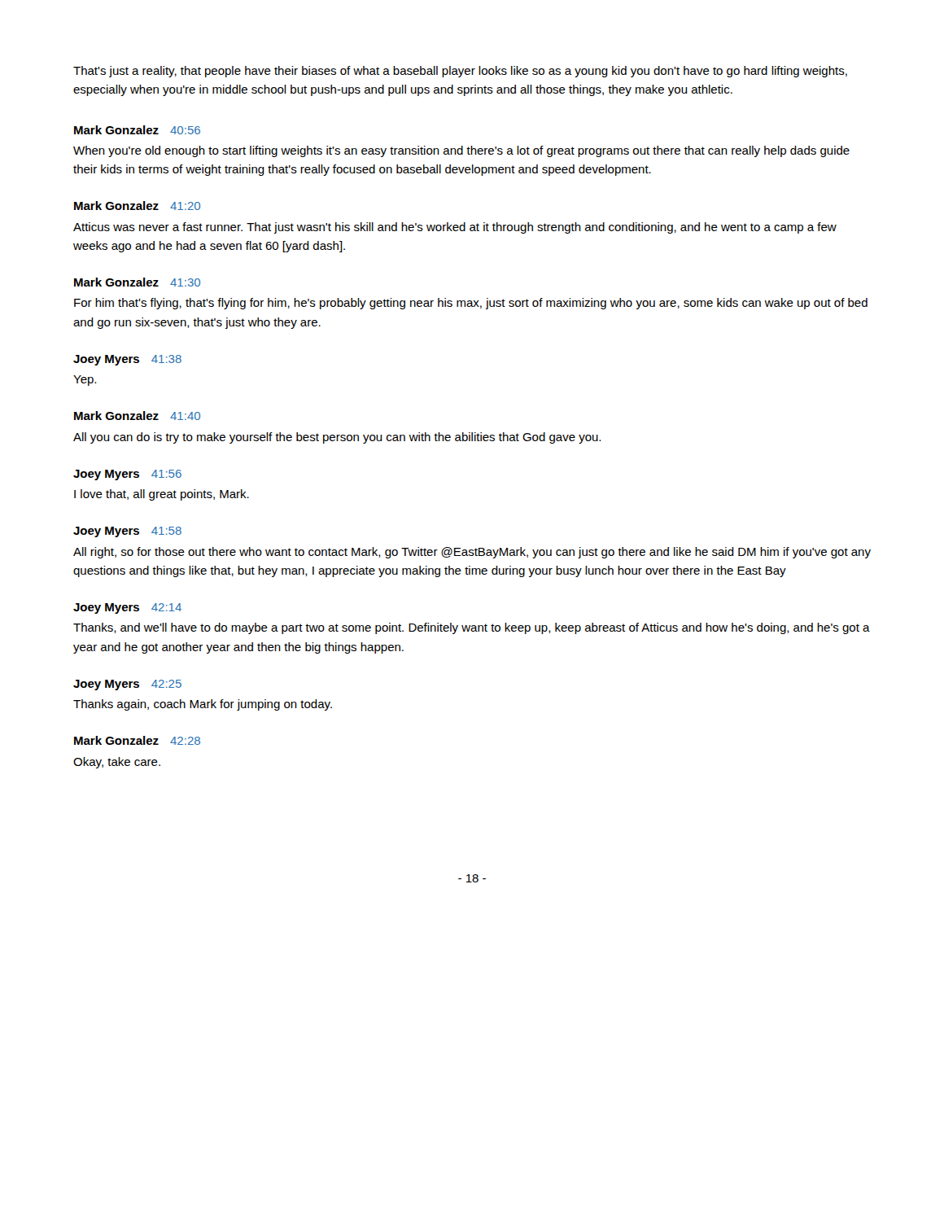That's just a reality, that people have their biases of what a baseball player looks like so as a young kid you don't have to go hard lifting weights, especially when you're in middle school but push-ups and pull ups and sprints and all those things, they make you athletic.
Mark Gonzalez 40:56
When you're old enough to start lifting weights it's an easy transition and there's a lot of great programs out there that can really help dads guide their kids in terms of weight training that's really focused on baseball development and speed development.
Mark Gonzalez 41:20
Atticus was never a fast runner. That just wasn't his skill and he's worked at it through strength and conditioning, and he went to a camp a few weeks ago and he had a seven flat 60 [yard dash].
Mark Gonzalez 41:30
For him that's flying, that's flying for him, he's probably getting near his max, just sort of maximizing who you are, some kids can wake up out of bed and go run six-seven, that's just who they are.
Joey Myers 41:38
Yep.
Mark Gonzalez 41:40
All you can do is try to make yourself the best person you can with the abilities that God gave you.
Joey Myers 41:56
I love that, all great points, Mark.
Joey Myers 41:58
All right, so for those out there who want to contact Mark, go Twitter @EastBayMark, you can just go there and like he said DM him if you've got any questions and things like that, but hey man, I appreciate you making the time during your busy lunch hour over there in the East Bay
Joey Myers 42:14
Thanks, and we'll have to do maybe a part two at some point. Definitely want to keep up, keep abreast of Atticus and how he's doing, and he's got a year and he got another year and then the big things happen.
Joey Myers 42:25
Thanks again, coach Mark for jumping on today.
Mark Gonzalez 42:28
Okay, take care.
- 18 -